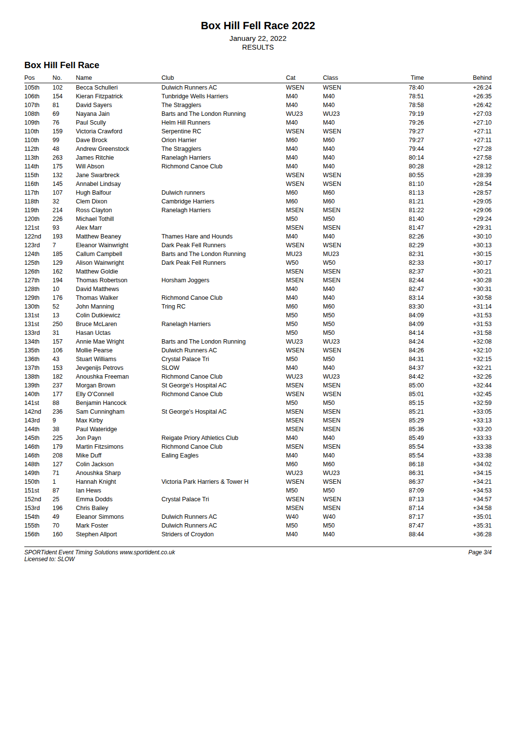Box Hill Fell Race 2022
January 22, 2022
RESULTS
Box Hill Fell Race
| Pos | No. | Name | Club | Cat | Class | Time | Behind |
| --- | --- | --- | --- | --- | --- | --- | --- |
| 105th | 102 | Becca Schulleri | Dulwich Runners AC | WSEN | WSEN | 78:40 | +26:24 |
| 106th | 154 | Kieran Fitzpatrick | Tunbridge Wells Harriers | M40 | M40 | 78:51 | +26:35 |
| 107th | 81 | David Sayers | The Stragglers | M40 | M40 | 78:58 | +26:42 |
| 108th | 69 | Nayana Jain | Barts and The London Running | WU23 | WU23 | 79:19 | +27:03 |
| 109th | 76 | Paul Scully | Helm Hill Runners | M40 | M40 | 79:26 | +27:10 |
| 110th | 159 | Victoria Crawford | Serpentine RC | WSEN | WSEN | 79:27 | +27:11 |
| 110th | 99 | Dave Brock | Orion Harrier | M60 | M60 | 79:27 | +27:11 |
| 112th | 48 | Andrew Greenstock | The Stragglers | M40 | M40 | 79:44 | +27:28 |
| 113th | 263 | James Ritchie | Ranelagh Harriers | M40 | M40 | 80:14 | +27:58 |
| 114th | 175 | Will Abson | Richmond Canoe Club | M40 | M40 | 80:28 | +28:12 |
| 115th | 132 | Jane Swarbreck | | WSEN | WSEN | 80:55 | +28:39 |
| 116th | 145 | Annabel Lindsay | | WSEN | WSEN | 81:10 | +28:54 |
| 117th | 107 | Hugh Balfour | Dulwich runners | M60 | M60 | 81:13 | +28:57 |
| 118th | 32 | Clem Dixon | Cambridge Harriers | M60 | M60 | 81:21 | +29:05 |
| 119th | 214 | Ross Clayton | Ranelagh Harriers | MSEN | MSEN | 81:22 | +29:06 |
| 120th | 226 | Michael Tothill | | M50 | M50 | 81:40 | +29:24 |
| 121st | 93 | Alex Marr | | MSEN | MSEN | 81:47 | +29:31 |
| 122nd | 193 | Matthew Beaney | Thames Hare and Hounds | M40 | M40 | 82:26 | +30:10 |
| 123rd | 7 | Eleanor Wainwright | Dark Peak Fell Runners | WSEN | WSEN | 82:29 | +30:13 |
| 124th | 185 | Callum Campbell | Barts and The London Running | MU23 | MU23 | 82:31 | +30:15 |
| 125th | 129 | Alison Wainwright | Dark Peak Fell Runners | W50 | W50 | 82:33 | +30:17 |
| 126th | 162 | Matthew Goldie | | MSEN | MSEN | 82:37 | +30:21 |
| 127th | 194 | Thomas Robertson | Horsham Joggers | MSEN | MSEN | 82:44 | +30:28 |
| 128th | 10 | David Matthews | | M40 | M40 | 82:47 | +30:31 |
| 129th | 176 | Thomas Walker | Richmond Canoe Club | M40 | M40 | 83:14 | +30:58 |
| 130th | 52 | John Manning | Tring RC | M60 | M60 | 83:30 | +31:14 |
| 131st | 13 | Colin Dutkiewicz | | M50 | M50 | 84:09 | +31:53 |
| 131st | 250 | Bruce McLaren | Ranelagh Harriers | M50 | M50 | 84:09 | +31:53 |
| 133rd | 31 | Hasan Uctas | | M50 | M50 | 84:14 | +31:58 |
| 134th | 157 | Annie Mae Wright | Barts and The London Running | WU23 | WU23 | 84:24 | +32:08 |
| 135th | 106 | Mollie Pearse | Dulwich Runners AC | WSEN | WSEN | 84:26 | +32:10 |
| 136th | 43 | Stuart Williams | Crystal Palace Tri | M50 | M50 | 84:31 | +32:15 |
| 137th | 153 | Jevgenijs Petrovs | SLOW | M40 | M40 | 84:37 | +32:21 |
| 138th | 182 | Anoushka Freeman | Richmond Canoe Club | WU23 | WU23 | 84:42 | +32:26 |
| 139th | 237 | Morgan Brown | St George's Hospital AC | MSEN | MSEN | 85:00 | +32:44 |
| 140th | 177 | Elly O'Connell | Richmond Canoe Club | WSEN | WSEN | 85:01 | +32:45 |
| 141st | 88 | Benjamin Hancock | | M50 | M50 | 85:15 | +32:59 |
| 142nd | 236 | Sam Cunningham | St George's Hospital AC | MSEN | MSEN | 85:21 | +33:05 |
| 143rd | 9 | Max Kirby | | MSEN | MSEN | 85:29 | +33:13 |
| 144th | 38 | Paul Wateridge | | MSEN | MSEN | 85:36 | +33:20 |
| 145th | 225 | Jon Payn | Reigate Priory Athletics Club | M40 | M40 | 85:49 | +33:33 |
| 146th | 179 | Martin Fitzsimons | Richmond Canoe Club | MSEN | MSEN | 85:54 | +33:38 |
| 146th | 208 | Mike Duff | Ealing Eagles | M40 | M40 | 85:54 | +33:38 |
| 148th | 127 | Colin Jackson | | M60 | M60 | 86:18 | +34:02 |
| 149th | 71 | Anoushka Sharp | | WU23 | WU23 | 86:31 | +34:15 |
| 150th | 1 | Hannah Knight | Victoria Park Harriers & Tower H | WSEN | WSEN | 86:37 | +34:21 |
| 151st | 87 | Ian Hews | | M50 | M50 | 87:09 | +34:53 |
| 152nd | 25 | Emma Dodds | Crystal Palace Tri | WSEN | WSEN | 87:13 | +34:57 |
| 153rd | 196 | Chris Bailey | | MSEN | MSEN | 87:14 | +34:58 |
| 154th | 49 | Eleanor Simmons | Dulwich Runners AC | W40 | W40 | 87:17 | +35:01 |
| 155th | 70 | Mark Foster | Dulwich Runners AC | M50 | M50 | 87:47 | +35:31 |
| 156th | 160 | Stephen Allport | Striders of Croydon | M40 | M40 | 88:44 | +36:28 |
SPORTident Event Timing Solutions www.sportident.co.uk
Licensed to: SLOW
Page 3/4